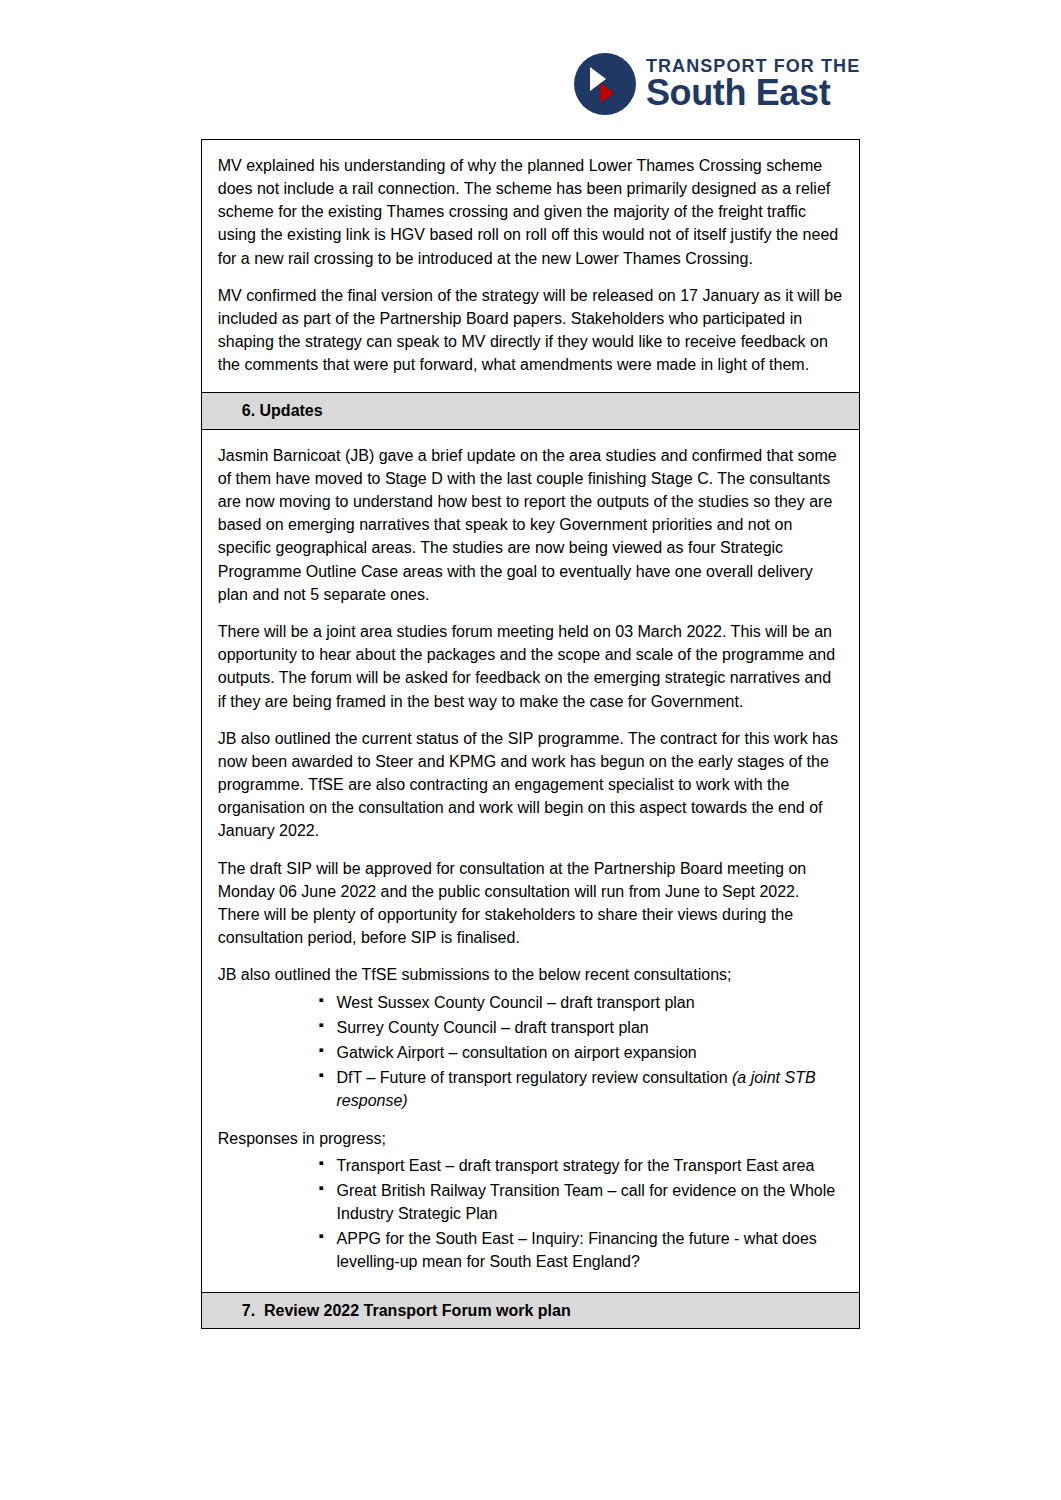Transport for the
South East
MV explained his understanding of why the planned Lower Thames Crossing scheme does not include a rail connection. The scheme has been primarily designed as a relief scheme for the existing Thames crossing and given the majority of the freight traffic using the existing link is HGV based roll on roll off this would not of itself justify the need for a new rail crossing to be introduced at the new Lower Thames Crossing.
MV confirmed the final version of the strategy will be released on 17 January as it will be included as part of the Partnership Board papers. Stakeholders who participated in shaping the strategy can speak to MV directly if they would like to receive feedback on the comments that were put forward, what amendments were made in light of them.
6. Updates
Jasmin Barnicoat (JB) gave a brief update on the area studies and confirmed that some of them have moved to Stage D with the last couple finishing Stage C. The consultants are now moving to understand how best to report the outputs of the studies so they are based on emerging narratives that speak to key Government priorities and not on specific geographical areas. The studies are now being viewed as four Strategic Programme Outline Case areas with the goal to eventually have one overall delivery plan and not 5 separate ones.
There will be a joint area studies forum meeting held on 03 March 2022. This will be an opportunity to hear about the packages and the scope and scale of the programme and outputs. The forum will be asked for feedback on the emerging strategic narratives and if they are being framed in the best way to make the case for Government.
JB also outlined the current status of the SIP programme. The contract for this work has now been awarded to Steer and KPMG and work has begun on the early stages of the programme. TfSE are also contracting an engagement specialist to work with the organisation on the consultation and work will begin on this aspect towards the end of January 2022.
The draft SIP will be approved for consultation at the Partnership Board meeting on Monday 06 June 2022 and the public consultation will run from June to Sept 2022. There will be plenty of opportunity for stakeholders to share their views during the consultation period, before SIP is finalised.
JB also outlined the TfSE submissions to the below recent consultations;
West Sussex County Council – draft transport plan
Surrey County Council – draft transport plan
Gatwick Airport – consultation on airport expansion
DfT – Future of transport regulatory review consultation (a joint STB response)
Responses in progress;
Transport East – draft transport strategy for the Transport East area
Great British Railway Transition Team – call for evidence on the Whole Industry Strategic Plan
APPG for the South East – Inquiry: Financing the future - what does levelling-up mean for South East England?
7. Review 2022 Transport Forum work plan